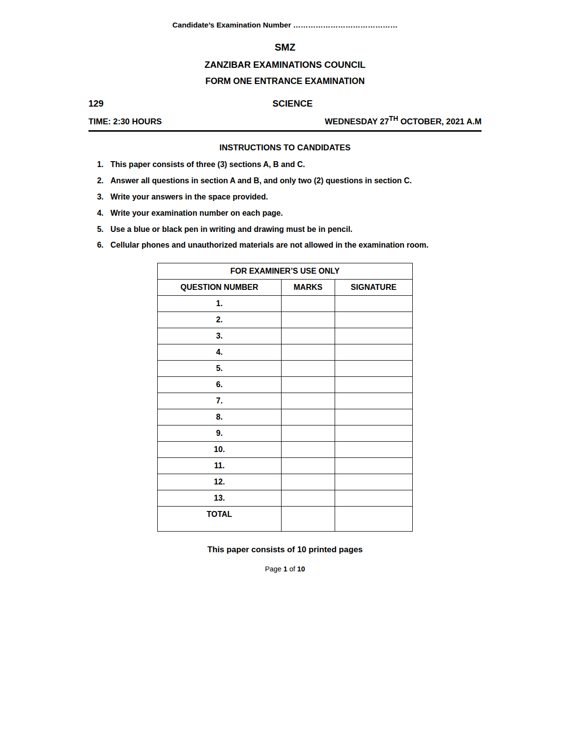Candidate’s Examination Number ……………………………………
SMZ
ZANZIBAR EXAMINATIONS COUNCIL
FORM ONE ENTRANCE EXAMINATION
129 SCIENCE
TIME: 2:30 HOURS WEDNESDAY 27TH OCTOBER, 2021 A.M
INSTRUCTIONS TO CANDIDATES
This paper consists of three (3) sections A, B and C.
Answer all questions in section A and B, and only two (2) questions in section C.
Write your answers in the space provided.
Write your examination number on each page.
Use a blue or black pen in writing and drawing must be in pencil.
Cellular phones and unauthorized materials are not allowed in the examination room.
FOR EXAMINER’S USE ONLY
| QUESTION NUMBER | MARKS | SIGNATURE |
| --- | --- | --- |
| 1. | | |
| 2. | | |
| 3. | | |
| 4. | | |
| 5. | | |
| 6. | | |
| 7. | | |
| 8. | | |
| 9. | | |
| 10. | | |
| 11. | | |
| 12. | | |
| 13. | | |
| TOTAL | | |
This paper consists of 10 printed pages
Page 1 of 10